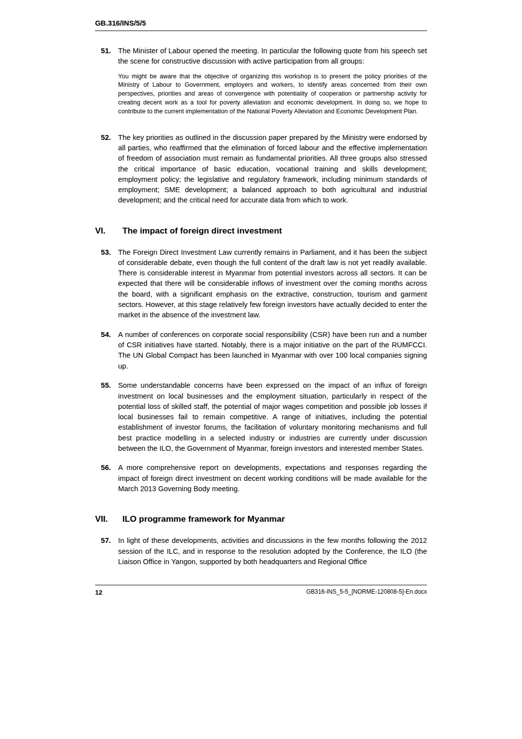GB.316/INS/5/5
51.
The Minister of Labour opened the meeting. In particular the following quote from his speech set the scene for constructive discussion with active participation from all groups:
You might be aware that the objective of organizing this workshop is to present the policy priorities of the Ministry of Labour to Government, employers and workers, to identify areas concerned from their own perspectives, priorities and areas of convergence with potentiality of cooperation or partnership activity for creating decent work as a tool for poverty alleviation and economic development. In doing so, we hope to contribute to the current implementation of the National Poverty Alleviation and Economic Development Plan.
52.
The key priorities as outlined in the discussion paper prepared by the Ministry were endorsed by all parties, who reaffirmed that the elimination of forced labour and the effective implementation of freedom of association must remain as fundamental priorities. All three groups also stressed the critical importance of basic education, vocational training and skills development; employment policy; the legislative and regulatory framework, including minimum standards of employment; SME development; a balanced approach to both agricultural and industrial development; and the critical need for accurate data from which to work.
VI. The impact of foreign direct investment
53.
The Foreign Direct Investment Law currently remains in Parliament, and it has been the subject of considerable debate, even though the full content of the draft law is not yet readily available. There is considerable interest in Myanmar from potential investors across all sectors. It can be expected that there will be considerable inflows of investment over the coming months across the board, with a significant emphasis on the extractive, construction, tourism and garment sectors. However, at this stage relatively few foreign investors have actually decided to enter the market in the absence of the investment law.
54.
A number of conferences on corporate social responsibility (CSR) have been run and a number of CSR initiatives have started. Notably, there is a major initiative on the part of the RUMFCCI. The UN Global Compact has been launched in Myanmar with over 100 local companies signing up.
55.
Some understandable concerns have been expressed on the impact of an influx of foreign investment on local businesses and the employment situation, particularly in respect of the potential loss of skilled staff, the potential of major wages competition and possible job losses if local businesses fail to remain competitive. A range of initiatives, including the potential establishment of investor forums, the facilitation of voluntary monitoring mechanisms and full best practice modelling in a selected industry or industries are currently under discussion between the ILO, the Government of Myanmar, foreign investors and interested member States.
56.
A more comprehensive report on developments, expectations and responses regarding the impact of foreign direct investment on decent working conditions will be made available for the March 2013 Governing Body meeting.
VII. ILO programme framework for Myanmar
57.
In light of these developments, activities and discussions in the few months following the 2012 session of the ILC, and in response to the resolution adopted by the Conference, the ILO (the Liaison Office in Yangon, supported by both headquarters and Regional Office
12 GB316-INS_5-5_[NORME-120808-5]-En.docx